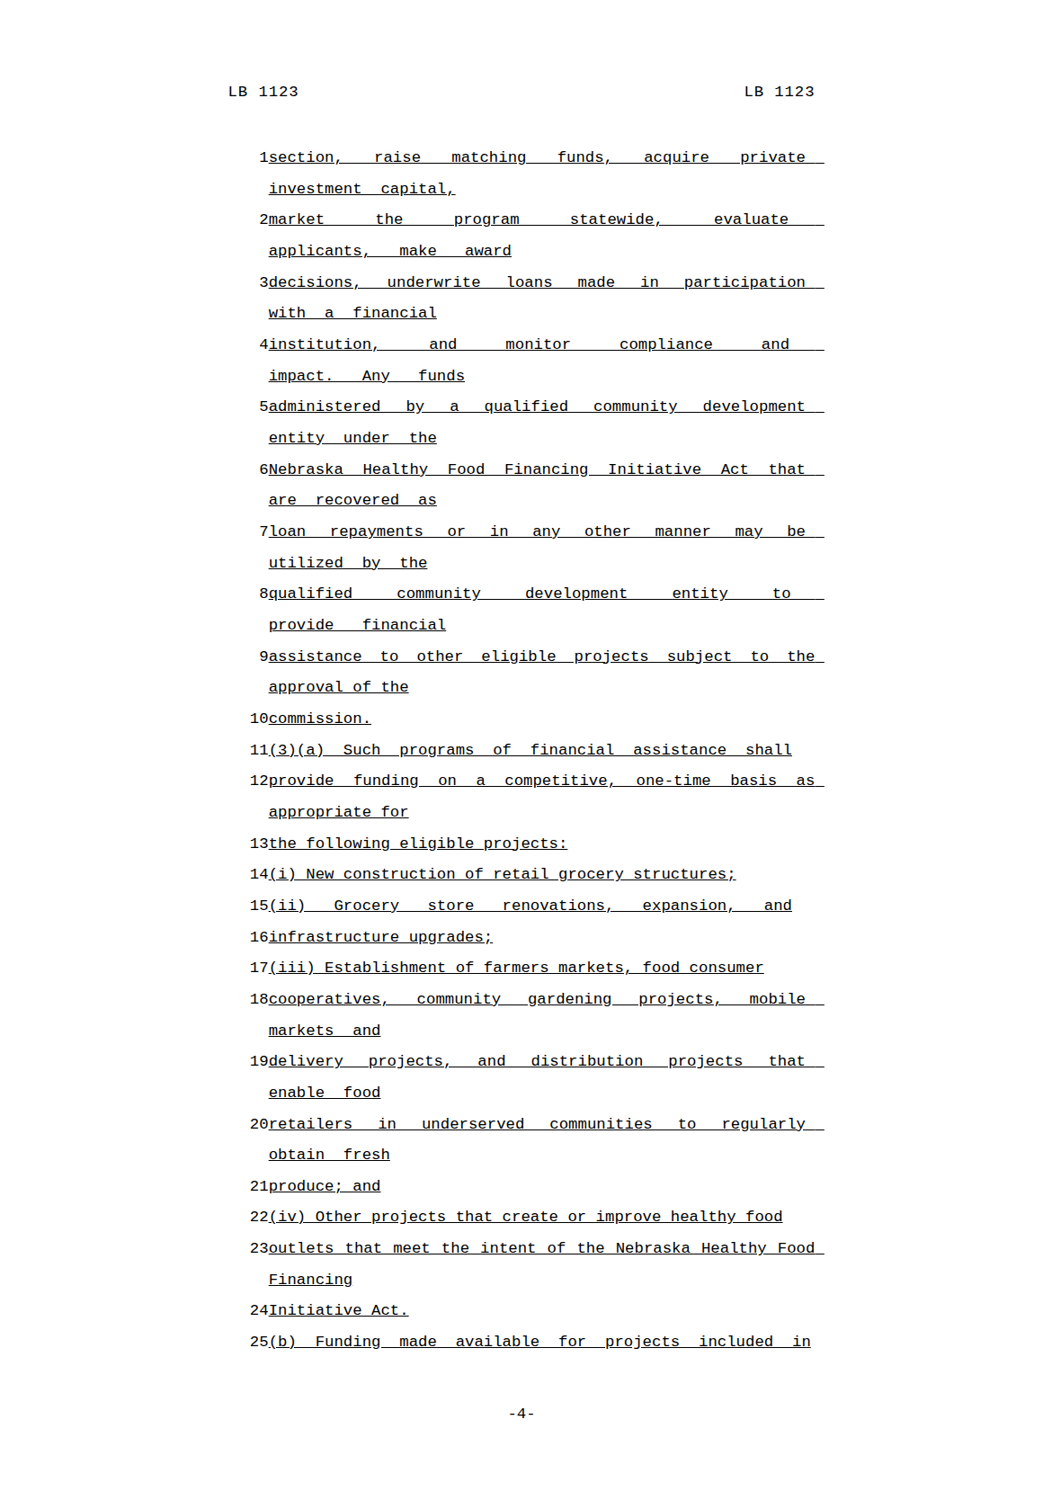LB 1123 LB 1123
| 1 | section, raise matching funds, acquire private investment capital, |
| 2 | market the program statewide, evaluate applicants, make award |
| 3 | decisions, underwrite loans made in participation with a financial |
| 4 | institution, and monitor compliance and impact. Any funds |
| 5 | administered by a qualified community development entity under the |
| 6 | Nebraska Healthy Food Financing Initiative Act that are recovered as |
| 7 | loan repayments or in any other manner may be utilized by the |
| 8 | qualified community development entity to provide financial |
| 9 | assistance to other eligible projects subject to the approval of the |
| 10 | commission. |
| 11 | (3)(a) Such programs of financial assistance shall |
| 12 | provide funding on a competitive, one-time basis as appropriate for |
| 13 | the following eligible projects: |
| 14 | (i) New construction of retail grocery structures; |
| 15 | (ii) Grocery store renovations, expansion, and |
| 16 | infrastructure upgrades; |
| 17 | (iii) Establishment of farmers markets, food consumer |
| 18 | cooperatives, community gardening projects, mobile markets and |
| 19 | delivery projects, and distribution projects that enable food |
| 20 | retailers in underserved communities to regularly obtain fresh |
| 21 | produce; and |
| 22 | (iv) Other projects that create or improve healthy food |
| 23 | outlets that meet the intent of the Nebraska Healthy Food Financing |
| 24 | Initiative Act. |
| 25 | (b) Funding made available for projects included in |
-4-